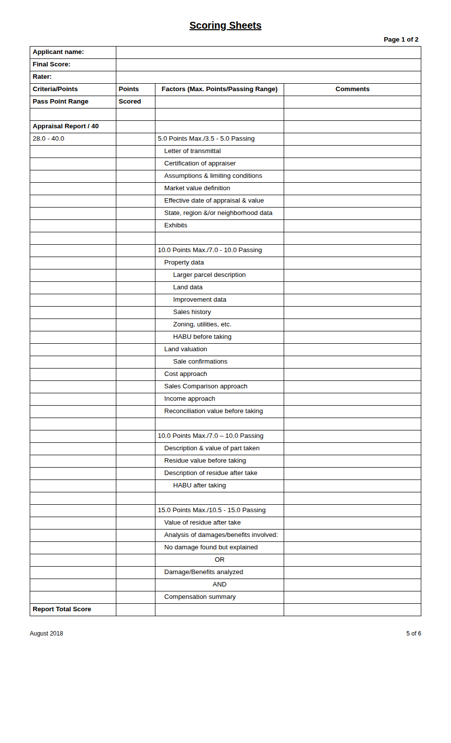Scoring Sheets
| | Page 1 of 2 |
| Applicant name: | |
| Final Score: | |
| Rater: | |
| Criteria/Points | Points | Factors (Max. Points/Passing Range) | Comments |
| Pass Point Range | Scored | | |
| Appraisal Report / 40 | | | |
| 28.0 - 40.0 | | 5.0 Points Max./3.5 - 5.0 Passing | |
| | | Letter of transmittal | |
| | | Certification of appraiser | |
| | | Assumptions & limiting conditions | |
| | | Market value definition | |
| | | Effective date of appraisal & value | |
| | | State, region &/or neighborhood data | |
| | | Exhibits | |
| | | 10.0 Points Max./7.0 - 10.0 Passing | |
| | | Property data | |
| | | Larger parcel description | |
| | | Land data | |
| | | Improvement data | |
| | | Sales history | |
| | | Zoning, utilities, etc. | |
| | | HABU before taking | |
| | | Land valuation | |
| | | Sale confirmations | |
| | | Cost approach | |
| | | Sales Comparison approach | |
| | | Income approach | |
| | | Reconciliation value before taking | |
| | | 10.0 Points Max./7.0 – 10.0 Passing | |
| | | Description & value of part taken | |
| | | Residue value before taking | |
| | | Description of residue after take | |
| | | HABU after taking | |
| | | 15.0 Points Max./10.5 - 15.0 Passing | |
| | | Value of residue after take | |
| | | Analysis of damages/benefits involved: | |
| | | No damage found but explained | |
| | | OR | |
| | | Damage/Benefits analyzed | |
| | | AND | |
| | | Compensation summary | |
| Report Total Score | | | |
August 2018 5 of 6